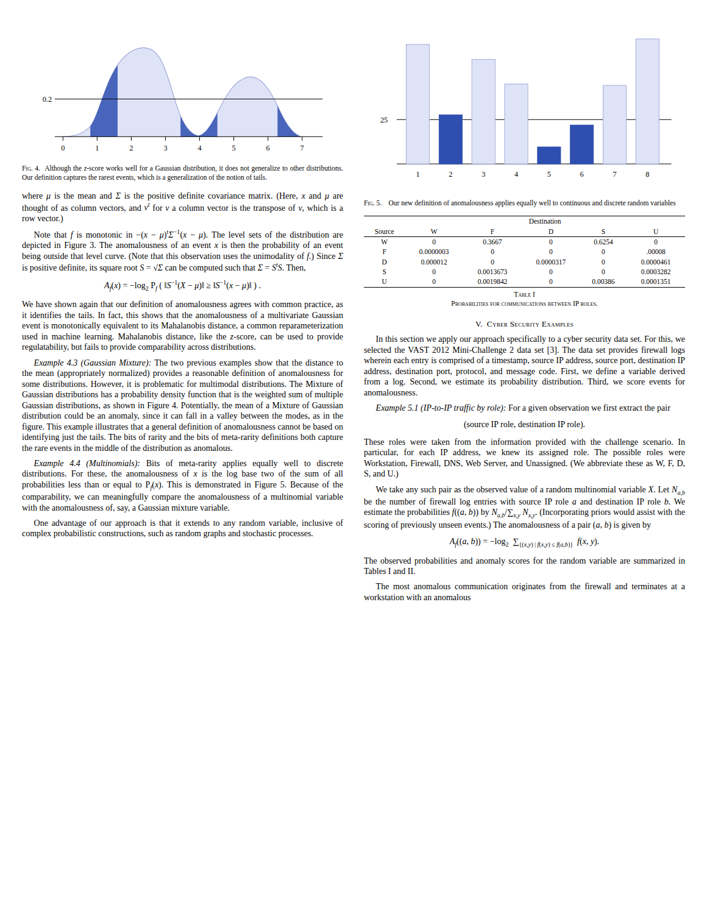0.2 0 1 2 3 4 5 6 7
Fig. 4. Although the z-score works well for a Gaussian distribution, it does not generalize to other distributions. Our definition captures the rarest events, which is a generalization of the notion of tails.
where μ is the mean and Σ is the positive definite covariance matrix. (Here, x and μ are thought of as column vectors, and vt for v a column vector is the transpose of v, which is a row vector.)
Note that f is monotonic in −(x − μ)tΣ−1(x − μ). The level sets of the distribution are depicted in Figure 3. The anomalousness of an event x is then the probability of an event being outside that level curve. (Note that this observation uses the unimodality of f.) Since Σ is positive definite, its square root S = √Σ can be computed such that Σ = StS. Then,
Af(x) = −log2 Pf ( ‖S−1(X − μ)‖ ≥ ‖S−1(x − μ)‖ ) .
We have shown again that our definition of anomalousness agrees with common practice, as it identifies the tails. In fact, this shows that the anomalousness of a multivariate Gaussian event is monotonically equivalent to its Mahalanobis distance, a common reparameterization used in machine learning. Mahalanobis distance, like the z-score, can be used to provide regulatability, but fails to provide comparability across distributions.
Example 4.3 (Gaussian Mixture): The two previous examples show that the distance to the mean (appropriately normalized) provides a reasonable definition of anomalousness for some distributions. However, it is problematic for multimodal distributions. The Mixture of Gaussian distributions has a probability density function that is the weighted sum of multiple Gaussian distributions, as shown in Figure 4. Potentially, the mean of a Mixture of Gaussian distribution could be an anomaly, since it can fall in a valley between the modes, as in the figure. This example illustrates that a general definition of anomalousness cannot be based on identifying just the tails. The bits of rarity and the bits of meta-rarity definitions both capture the rare events in the middle of the distribution as anomalous.
Example 4.4 (Multinomials): Bits of meta-rarity applies equally well to discrete distributions. For these, the anomalousness of x is the log base two of the sum of all probabilities less than or equal to Pf(x). This is demonstrated in Figure 5. Because of the comparability, we can meaningfully compare the anomalousness of a multinomial variable with the anomalousness of, say, a Gaussian mixture variable.
One advantage of our approach is that it extends to any random variable, inclusive of complex probabilistic constructions, such as random graphs and stochastic processes.
25 1 2 3 4 5 6 7 8
Fig. 5. Our new definition of anomalousness applies equally well to continuous and discrete random variables
| | Destination |
| Source | W | F | D | S | U |
| W | 0 | 0.3667 | 0 | 0.6254 | 0 |
| F | 0.0000003 | 0 | 0 | 0 | .00008 |
| D | 0.000012 | 0 | 0.0000317 | 0 | 0.0000461 |
| S | 0 | 0.0013673 | 0 | 0 | 0.0003282 |
| U | 0 | 0.0019842 | 0 | 0.00386 | 0.0001351 |
Table I Probabilities for communications between IP roles.
V. Cyber Security Examples
In this section we apply our approach specifically to a cyber security data set. For this, we selected the VAST 2012 Mini-Challenge 2 data set [3]. The data set provides firewall logs wherein each entry is comprised of a timestamp, source IP address, source port, destination IP address, destination port, protocol, and message code. First, we define a variable derived from a log. Second, we estimate its probability distribution. Third, we score events for anomalousness.
Example 5.1 (IP-to-IP traffic by role): For a given observation we first extract the pair
(source IP role, destination IP role).
These roles were taken from the information provided with the challenge scenario. In particular, for each IP address, we knew its assigned role. The possible roles were Workstation, Firewall, DNS, Web Server, and Unassigned. (We abbreviate these as W, F, D, S, and U.)
We take any such pair as the observed value of a random multinomial variable X. Let Na,b be the number of firewall log entries with source IP role a and destination IP role b. We estimate the probabilities f((a, b)) by Na,b/∑x,y Nx,y. (Incorporating priors would assist with the scoring of previously unseen events.) The anomalousness of a pair (a, b) is given by
Af((a, b)) = −log2 ∑{(x,y) | f(x,y) ≤ f(a,b)} f(x, y).
The observed probabilities and anomaly scores for the random variable are summarized in Tables I and II.
The most anomalous communication originates from the firewall and terminates at a workstation with an anomalous